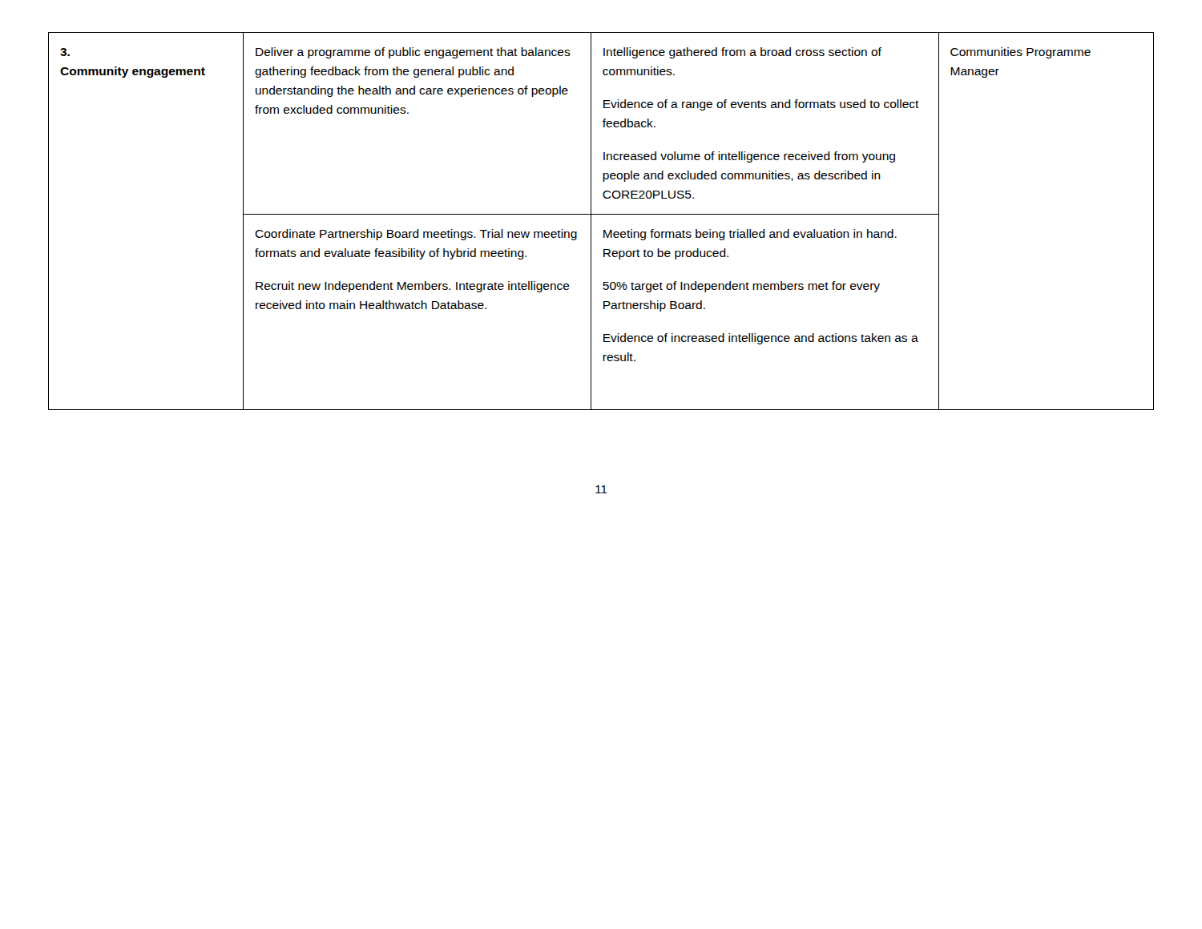| 3. Community engagement | Deliver a programme of public engagement that balances gathering feedback from the general public and understanding the health and care experiences of people from excluded communities. | Intelligence gathered from a broad cross section of communities. Evidence of a range of events and formats used to collect feedback. Increased volume of intelligence received from young people and excluded communities, as described in CORE20PLUS5. | Communities Programme Manager |
| Coordinate Partnership Board meetings. Trial new meeting formats and evaluate feasibility of hybrid meeting. Recruit new Independent Members. Integrate intelligence received into main Healthwatch Database. | Meeting formats being trialled and evaluation in hand. Report to be produced. 50% target of Independent members met for every Partnership Board. Evidence of increased intelligence and actions taken as a result. |
11